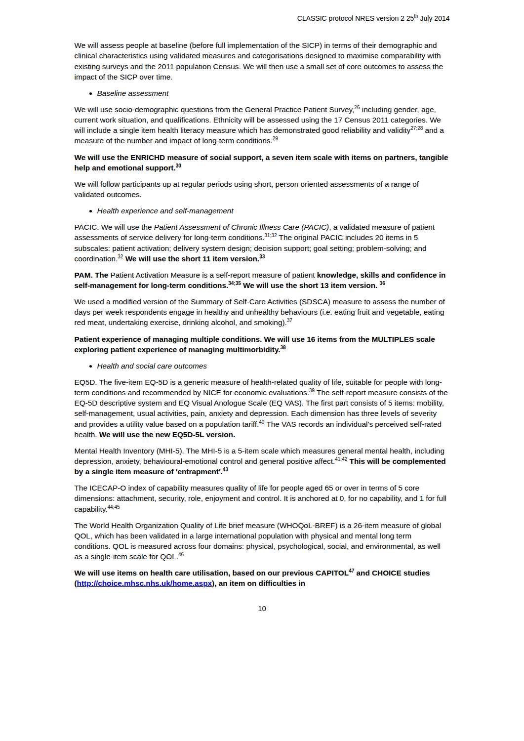CLASSIC protocol NRES version 2 25th July 2014
We will assess people at baseline (before full implementation of the SICP) in terms of their demographic and clinical characteristics using validated measures and categorisations designed to maximise comparability with existing surveys and the 2011 population Census. We will then use a small set of core outcomes to assess the impact of the SICP over time.
Baseline assessment
We will use socio-demographic questions from the General Practice Patient Survey,26 including gender, age, current work situation, and qualifications. Ethnicity will be assessed using the 17 Census 2011 categories. We will include a single item health literacy measure which has demonstrated good reliability and validity27;28 and a measure of the number and impact of long-term conditions.29
We will use the ENRICHD measure of social support, a seven item scale with items on partners, tangible help and emotional support.30
We will follow participants up at regular periods using short, person oriented assessments of a range of validated outcomes.
Health experience and self-management
PACIC. We will use the Patient Assessment of Chronic Illness Care (PACIC), a validated measure of patient assessments of service delivery for long-term conditions.31;32 The original PACIC includes 20 items in 5 subscales: patient activation; delivery system design; decision support; goal setting; problem-solving; and coordination.32 We will use the short 11 item version.33
PAM. The Patient Activation Measure is a self-report measure of patient knowledge, skills and confidence in self-management for long-term conditions.34;35 We will use the short 13 item version. 36
We used a modified version of the Summary of Self-Care Activities (SDSCA) measure to assess the number of days per week respondents engage in healthy and unhealthy behaviours (i.e. eating fruit and vegetable, eating red meat, undertaking exercise, drinking alcohol, and smoking).37
Patient experience of managing multiple conditions. We will use 16 items from the MULTIPLES scale exploring patient experience of managing multimorbidity.38
Health and social care outcomes
EQ5D. The five-item EQ-5D is a generic measure of health-related quality of life, suitable for people with long-term conditions and recommended by NICE for economic evaluations.39 The self-report measure consists of the EQ-5D descriptive system and EQ Visual Anologue Scale (EQ VAS). The first part consists of 5 items: mobility, self-management, usual activities, pain, anxiety and depression. Each dimension has three levels of severity and provides a utility value based on a population tariff.40 The VAS records an individual's perceived self-rated health. We will use the new EQ5D-5L version.
Mental Health Inventory (MHI-5). The MHI-5 is a 5-item scale which measures general mental health, including depression, anxiety, behavioural-emotional control and general positive affect.41;42 This will be complemented by a single item measure of 'entrapment'.43
The ICECAP-O index of capability measures quality of life for people aged 65 or over in terms of 5 core dimensions: attachment, security, role, enjoyment and control. It is anchored at 0, for no capability, and 1 for full capability.44;45
The World Health Organization Quality of Life brief measure (WHOQoL-BREF) is a 26-item measure of global QOL, which has been validated in a large international population with physical and mental long term conditions. QOL is measured across four domains: physical, psychological, social, and environmental, as well as a single-item scale for QOL.46
We will use items on health care utilisation, based on our previous CAPITOL47 and CHOICE studies (http://choice.mhsc.nhs.uk/home.aspx), an item on difficulties in
10